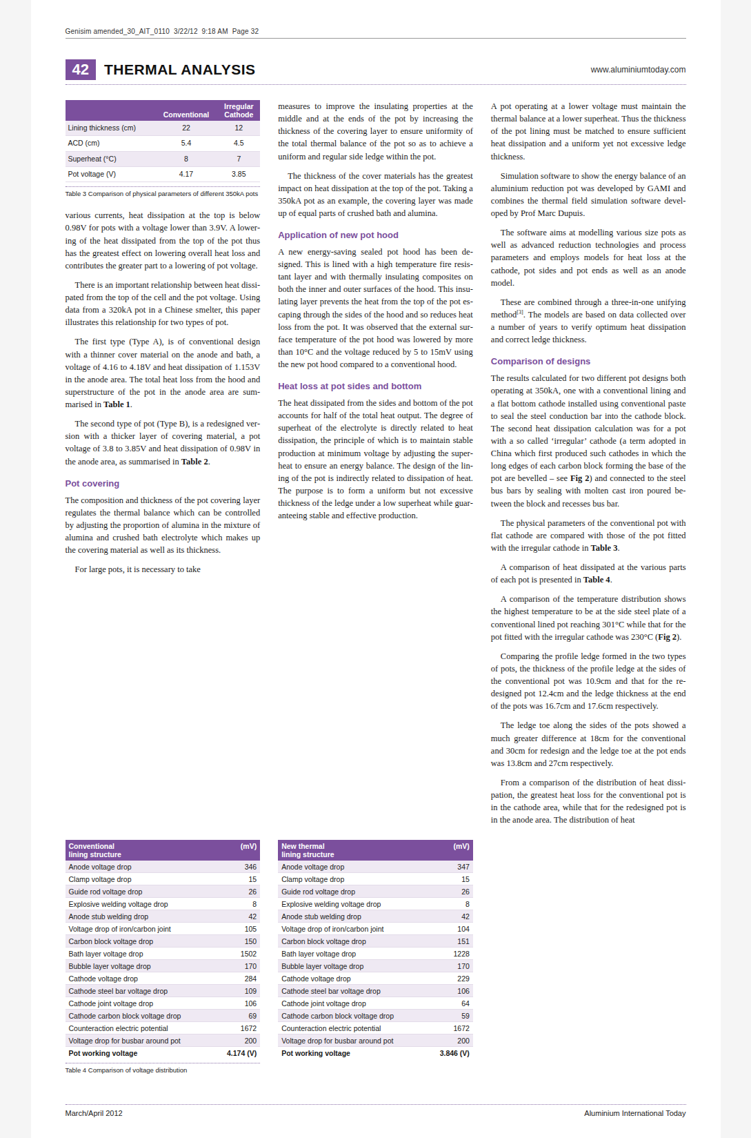Genisim amended_30_AIT_0110 3/22/12 9:18 AM Page 32
42 THERMAL ANALYSIS
www.aluminiumtoday.com
| | Conventional | Irregular Cathode |
| --- | --- | --- |
| Lining thickness (cm) | 22 | 12 |
| ACD (cm) | 5.4 | 4.5 |
| Superheat (°C) | 8 | 7 |
| Pot voltage (V) | 4.17 | 3.85 |
Table 3 Comparison of physical parameters of different 350kA pots
various currents, heat dissipation at the top is below 0.98V for pots with a voltage lower than 3.9V. A lowering of the heat dissipated from the top of the pot thus has the greatest effect on lowering overall heat loss and contributes the greater part to a lowering of pot voltage.
There is an important relationship between heat dissipated from the top of the cell and the pot voltage. Using data from a 320kA pot in a Chinese smelter, this paper illustrates this relationship for two types of pot.
The first type (Type A), is of conventional design with a thinner cover material on the anode and bath, a voltage of 4.16 to 4.18V and heat dissipation of 1.153V in the anode area. The total heat loss from the hood and superstructure of the pot in the anode area are summarised in Table 1.
The second type of pot (Type B), is a redesigned version with a thicker layer of covering material, a pot voltage of 3.8 to 3.85V and heat dissipation of 0.98V in the anode area, as summarised in Table 2.
Pot covering
The composition and thickness of the pot covering layer regulates the thermal balance which can be controlled by adjusting the proportion of alumina in the mixture of alumina and crushed bath electrolyte which makes up the covering material as well as its thickness.
For large pots, it is necessary to take
measures to improve the insulating properties at the middle and at the ends of the pot by increasing the thickness of the covering layer to ensure uniformity of the total thermal balance of the pot so as to achieve a uniform and regular side ledge within the pot.
The thickness of the cover materials has the greatest impact on heat dissipation at the top of the pot. Taking a 350kA pot as an example, the covering layer was made up of equal parts of crushed bath and alumina.
Application of new pot hood
A new energy-saving sealed pot hood has been designed. This is lined with a high temperature fire resistant layer and with thermally insulating composites on both the inner and outer surfaces of the hood. This insulating layer prevents the heat from the top of the pot escaping through the sides of the hood and so reduces heat loss from the pot. It was observed that the external surface temperature of the pot hood was lowered by more than 10°C and the voltage reduced by 5 to 15mV using the new pot hood compared to a conventional hood.
Heat loss at pot sides and bottom
The heat dissipated from the sides and bottom of the pot accounts for half of the total heat output. The degree of superheat of the electrolyte is directly related to heat dissipation, the principle of which is to maintain stable production at minimum voltage by adjusting the superheat to ensure an energy balance. The design of the lining of the pot is indirectly related to dissipation of heat. The purpose is to form a uniform but not excessive thickness of the ledge under a low superheat while guaranteeing stable and effective production.
A pot operating at a lower voltage must maintain the thermal balance at a lower superheat. Thus the thickness of the pot lining must be matched to ensure sufficient heat dissipation and a uniform yet not excessive ledge thickness.
Simulation software to show the energy balance of an aluminium reduction pot was developed by GAMI and combines the thermal field simulation software developed by Prof Marc Dupuis.
The software aims at modelling various size pots as well as advanced reduction technologies and process parameters and employs models for heat loss at the cathode, pot sides and pot ends as well as an anode model.
These are combined through a three-in-one unifying method[3]. The models are based on data collected over a number of years to verify optimum heat dissipation and correct ledge thickness.
Comparison of designs
The results calculated for two different pot designs both operating at 350kA, one with a conventional lining and a flat bottom cathode installed using conventional paste to seal the steel conduction bar into the cathode block. The second heat dissipation calculation was for a pot with a so called ‘irregular’ cathode (a term adopted in China which first produced such cathodes in which the long edges of each carbon block forming the base of the pot are bevelled – see Fig 2) and connected to the steel bus bars by sealing with molten cast iron poured between the block and recesses bus bar.
The physical parameters of the conventional pot with flat cathode are compared with those of the pot fitted with the irregular cathode in Table 3.
A comparison of heat dissipated at the various parts of each pot is presented in Table 4.
A comparison of the temperature distribution shows the highest temperature to be at the side steel plate of a conventional lined pot reaching 301°C while that for the pot fitted with the irregular cathode was 230°C (Fig 2).
Comparing the profile ledge formed in the two types of pots, the thickness of the profile ledge at the sides of the conventional pot was 10.9cm and that for the redesigned pot 12.4cm and the ledge thickness at the end of the pots was 16.7cm and 17.6cm respectively.
The ledge toe along the sides of the pots showed a much greater difference at 18cm for the conventional and 30cm for redesign and the ledge toe at the pot ends was 13.8cm and 27cm respectively.
From a comparison of the distribution of heat dissipation, the greatest heat loss for the conventional pot is in the cathode area, while that for the redesigned pot is in the anode area. The distribution of heat
| Conventional lining structure | (mV) |
| --- | --- |
| Anode voltage drop | 346 |
| Clamp voltage drop | 15 |
| Guide rod voltage drop | 26 |
| Explosive welding voltage drop | 8 |
| Anode stub welding drop | 42 |
| Voltage drop of iron/carbon joint | 105 |
| Carbon block voltage drop | 150 |
| Bath layer voltage drop | 1502 |
| Bubble layer voltage drop | 170 |
| Cathode voltage drop | 284 |
| Cathode steel bar voltage drop | 109 |
| Cathode joint voltage drop | 106 |
| Cathode carbon block voltage drop | 69 |
| Counteraction electric potential | 1672 |
| Voltage drop for busbar around pot | 200 |
| Pot working voltage | 4.174 (V) |
Table 4 Comparison of voltage distribution
| New thermal lining structure | (mV) |
| --- | --- |
| Anode voltage drop | 347 |
| Clamp voltage drop | 15 |
| Guide rod voltage drop | 26 |
| Explosive welding voltage drop | 8 |
| Anode stub welding drop | 42 |
| Voltage drop of iron/carbon joint | 104 |
| Carbon block voltage drop | 151 |
| Bath layer voltage drop | 1228 |
| Bubble layer voltage drop | 170 |
| Cathode voltage drop | 229 |
| Cathode steel bar voltage drop | 106 |
| Cathode joint voltage drop | 64 |
| Cathode carbon block voltage drop | 59 |
| Counteraction electric potential | 1672 |
| Voltage drop for busbar around pot | 200 |
| Pot working voltage | 3.846 (V) |
March/April 2012
Aluminium International Today